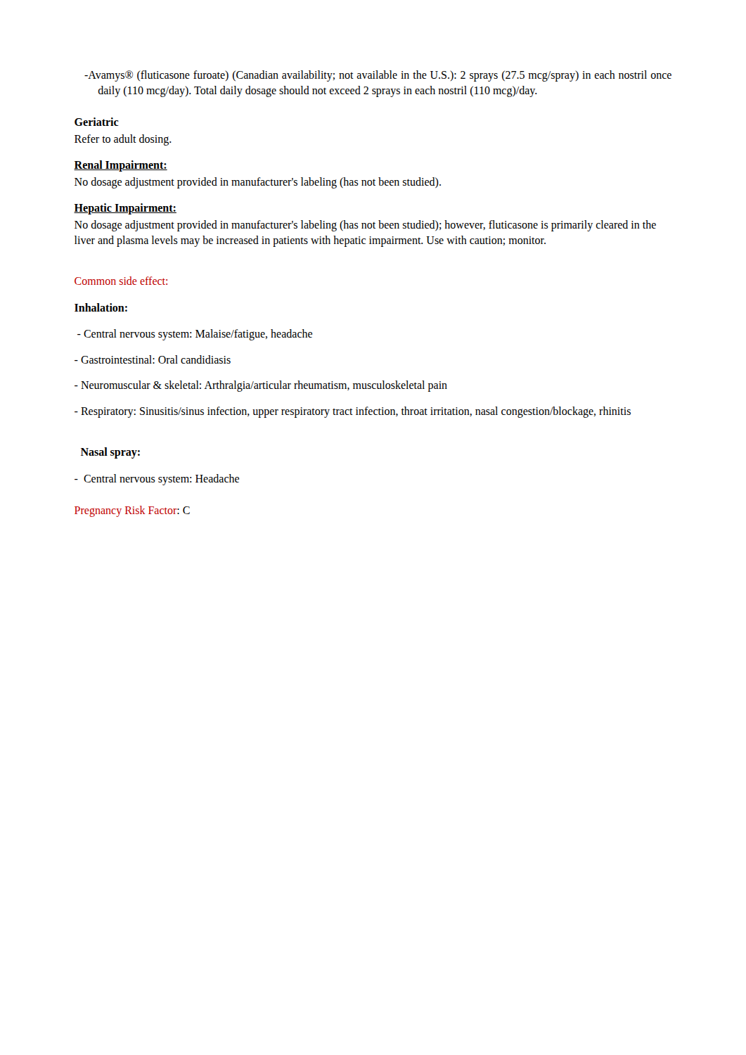-Avamys® (fluticasone furoate) (Canadian availability; not available in the U.S.): 2 sprays (27.5 mcg/spray) in each nostril once daily (110 mcg/day). Total daily dosage should not exceed 2 sprays in each nostril (110 mcg)/day.
Geriatric
Refer to adult dosing.
Renal Impairment:
No dosage adjustment provided in manufacturer's labeling (has not been studied).
Hepatic Impairment:
No dosage adjustment provided in manufacturer's labeling (has not been studied); however, fluticasone is primarily cleared in the liver and plasma levels may be increased in patients with hepatic impairment. Use with caution; monitor.
Common side effect:
Inhalation:
- Central nervous system: Malaise/fatigue, headache
- Gastrointestinal: Oral candidiasis
- Neuromuscular & skeletal: Arthralgia/articular rheumatism, musculoskeletal pain
- Respiratory: Sinusitis/sinus infection, upper respiratory tract infection, throat irritation, nasal congestion/blockage, rhinitis
Nasal spray:
- Central nervous system: Headache
Pregnancy Risk Factor: C